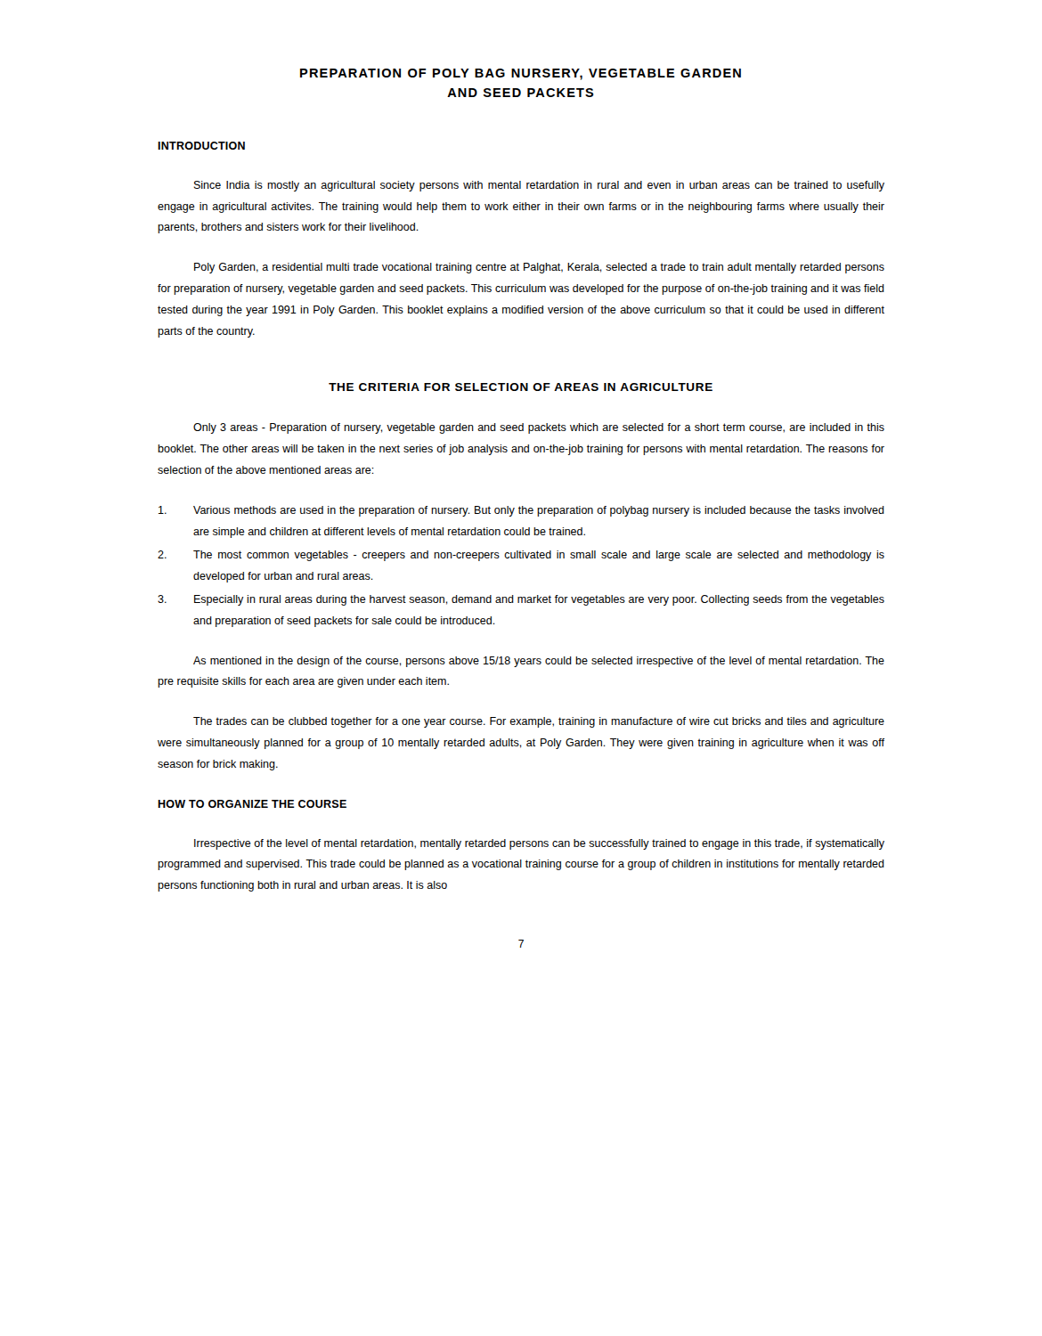Preparation of Poly Bag Nursery, Vegetable Garden
and Seed Packets
Introduction
Since India is mostly an agricultural society persons with mental retardation in rural and even in urban areas can be trained to usefully engage in agricultural activites. The training would help them to work either in their own farms or in the neighbouring farms where usually their parents, brothers and sisters work for their livelihood.
Poly Garden, a residential multi trade vocational training centre at Palghat, Kerala, selected a trade to train adult mentally retarded persons for preparation of nursery, vegetable garden and seed packets. This curriculum was developed for the purpose of on-the-job training and it was field tested during the year 1991 in Poly Garden. This booklet explains a modified version of the above curriculum so that it could be used in different parts of the country.
The Criteria for Selection of Areas in Agriculture
Only 3 areas - Preparation of nursery, vegetable garden and seed packets which are selected for a short term course, are included in this booklet. The other areas will be taken in the next series of job analysis and on-the-job training for persons with mental retardation. The reasons for selection of the above mentioned areas are:
Various methods are used in the preparation of nursery. But only the preparation of polybag nursery is included because the tasks involved are simple and children at different levels of mental retardation could be trained.
The most common vegetables - creepers and non-creepers cultivated in small scale and large scale are selected and methodology is developed for urban and rural areas.
Especially in rural areas during the harvest season, demand and market for vegetables are very poor. Collecting seeds from the vegetables and preparation of seed packets for sale could be introduced.
As mentioned in the design of the course, persons above 15/18 years could be selected irrespective of the level of mental retardation. The pre requisite skills for each area are given under each item.
The trades can be clubbed together for a one year course. For example, training in manufacture of wire cut bricks and tiles and agriculture were simultaneously planned for a group of 10 mentally retarded adults, at Poly Garden. They were given training in agriculture when it was off season for brick making.
How to Organize the Course
Irrespective of the level of mental retardation, mentally retarded persons can be successfully trained to engage in this trade, if systematically programmed and supervised. This trade could be planned as a vocational training course for a group of children in institutions for mentally retarded persons functioning both in rural and urban areas. It is also
7